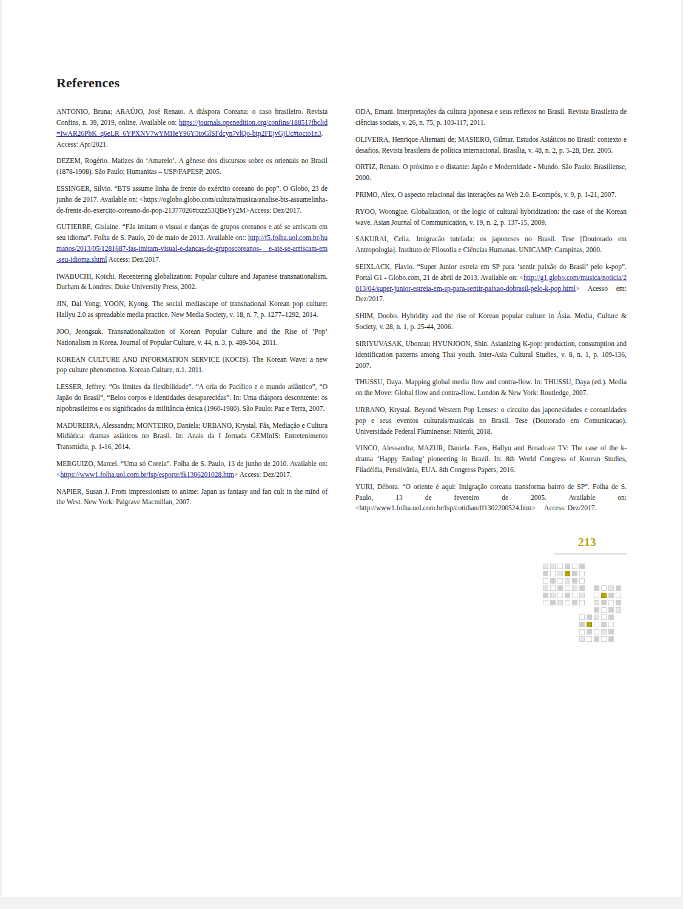References
ANTONIO, Bruna; ARAÚJO, José Renato. A diáspora Coreana: o caso brasileiro. Revista Confins, n. 39, 2019, online. Available on: https://journals.openedition.org/confins/18851?fbclid=IwAR26PbK_q6eLR_6YPXNV7wYMHeY96Y3toGlSFdcyn7vlQo-btp2FEjvGjUc#tocto1n3. Access: Apr/2021.
DEZEM, Rogério. Matizes do ‘Amarelo’. A gênese dos discursos sobre os orientais no Brasil (1878-1908). São Paulo; Humanitas – USP/FAPESP, 2005.
ESSINGER, Silvio. “BTS assume linha de frente do exército coreano do pop”. O Globo, 23 de junho de 2017. Available on: <https://oglobo.globo.com/cultura/musica/analise-bts-assumelinha-de-frente-do-exercito-coreano-do-pop-21377026#ixzz53QBeYy2M>Access: Dez/2017.
GUTIERRE, Gislaine. “Fãs imitam o visual e danças de grupos coreanos e até se arriscam em seu idioma”. Folha de S. Paulo, 20 de maio de 2013. Available on:: http://f5.folha.uol.com.br/humanos/2013/05/1281687-fas-imitam-visual-e-dancas-de-gruposcoreanos- e-ate-se-arriscam-em-seu-idioma.shtml Access: Dez/2017.
IWABUCHI, Koichi. Recentering globalization: Popular culture and Japanese transnationalism. Durham & Londres: Duke University Press, 2002.
JIN, Dal Yong; YOON, Kyong. The social mediascape of transnational Korean pop culture: Hallyu 2.0 as spreadable media practice. New Media Society, v. 18, n. 7, p. 1277–1292, 2014.
JOO, Jeongsuk. Transnationalization of Korean Popular Culture and the Rise of ’Pop’ Nationalism in Korea. Journal of Popular Culture, v. 44, n. 3, p. 489-504, 2011.
KOREAN CULTURE AND INFORMATION SERVICE (KOCIS). The Korean Wave: a new pop culture phenomenon. Korean Culture, n.1. 2011.
LESSER, Jeffrey. “Os limites da flexibilidade”. “A orla do Pacífico e o mundo atlântico”, “O Japão do Brasil”, “Belos corpos e identidades desaparecidas”. In: Uma diáspora descontente: os nipobrasileiros e os significados da militância étnica (1960-1980). São Paulo: Paz e Terra, 2007.
MADUREIRA, Alessandra; MONTEIRO, Daniela; URBANO, Krystal. Fãs, Mediação e Cultura Midiática: dramas asiáticos no Brasil. In: Anais da I Jornada GEMInIS: Entretenimento Transmídia, p. 1-16, 2014.
MERGUIZO, Marcel. “Uma só Coreia”. Folha de S. Paulo, 13 de junho de 2010. Available on:<https://www1.folha.uol.com.br/fsp/esporte/fk1306201028.htm> Access: Dez/2017.
NAPIER, Susan J. From impressionism to anime: Japan as fantasy and fan cult in the mind of the West. New York: Palgrave Macmillan, 2007.
ODA, Ernani. Interpretações da cultura japonesa e seus reflexos no Brasil. Revista Brasileira de ciências sociais, v. 26, n. 75, p. 103-117, 2011.
OLIVEIRA, Henrique Altemani de; MASIERO, Gilmar. Estudos Asiáticos no Brasil: contexto e desafios. Revista brasileira de política internacional. Brasília, v. 48, n. 2, p. 5-28, Dez. 2005.
ORTIZ, Renato. O próximo e o distante: Japão e Modernidade - Mundo. São Paulo: Brasiliense, 2000.
PRIMO, Alex. O aspecto relacional das interações na Web 2.0. E-compós, v. 9, p. 1-21, 2007.
RYOO, Woongjae. Globalization, or the logic of cultural hybridization: the case of the Korean wave. Asian Journal of Communication, v. 19, n. 2, p. 137-15, 2009.
SAKURAI, Celia. Imigracão tutelada: os japoneses no Brasil. Tese [Doutorado em Antropologia]. Instituto de Filosofia e Ciências Humanas. UNICAMP: Campinas, 2000.
SEIXLACK, Flavio. “Super Junior estreia em SP para ‘sentir paixão do Brasil’ pelo k-pop”. Portal G1 - Globo.com, 21 de abril de 2013. Available on: <http://g1.globo.com/musica/noticia/2013/04/super-junior-estreia-em-sp-para-sentir-paixao-dobrasil-pelo-k-pop.html> Acesso em: Dez/2017.
SHIM, Doobo. Hybridity and the rise of Korean popular culture in Ásia. Media, Culture & Society, v. 28, n. 1, p. 25-44, 2006.
SIRIYUVASAK, Ubonrat; HYUNJOON, Shin. Asianizing K-pop: production, consumption and identification patterns among Thai youth. Inter-Asia Cultural Studies, v. 8, n. 1, p. 109-136, 2007.
THUSSU, Daya. Mapping global media flow and contra-flow. In: THUSSU, Daya (ed.). Media on the Move: Global flow and contra-flow. London & New York: Routledge, 2007.
URBANO, Krystal. Beyond Western Pop Lenses: o circuito das japonesidades e coreanidades pop e seus eventos culturais/musicais no Brasil. Tese (Doutorado em Comunicacao). Universidade Federal Fluminense: Niterói, 2018.
VINCO, Alessandra; MAZUR, Daniela. Fans, Hallyu and Broadcast TV: The case of the k-drama ‘Happy Ending’ pioneering in Brazil. In: 8th World Congress of Korean Studies, Filadélfia, Pensilvânia, EUA. 8th Congress Papers, 2016.
YURI, Débora. “O oriente é aqui: Imigração coreana transforma bairro de SP”. Folha de S. Paulo, 13 de fevereiro de 2005. Available on: <http://www1.folha.uol.com.br/fsp/cotidian/ff1302200524.htm> Access: Dez/2017.
213